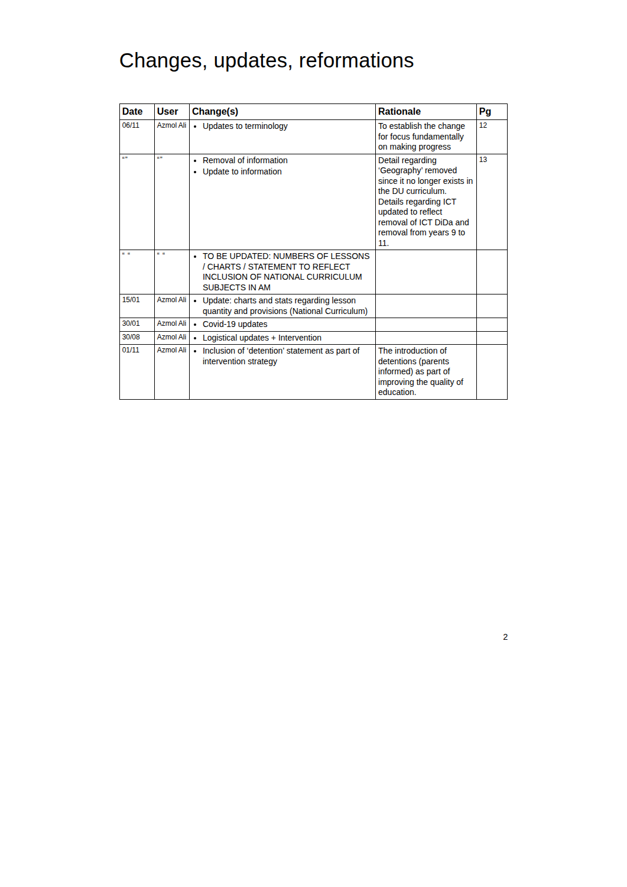Changes, updates, reformations
| Date | User | Change(s) | Rationale | Pg |
| --- | --- | --- | --- | --- |
| 06/11 | Azmol Ali | Updates to terminology | To establish the change for focus fundamentally on making progress | 12 |
| “” | “” | Removal of information Update to information | Detail regarding ‘Geography’ removed since it no longer exists in the DU curriculum. Details regarding ICT updated to reflect removal of ICT DiDa and removal from years 9 to 11. | 13 |
| “ “ | “ “ | To be updated: numbers of lessons / charts / statement to reflect inclusion of national curriculum subjects in AM | | |
| 15/01 | Azmol Ali | Update: charts and stats regarding lesson quantity and provisions (National Curriculum) | | |
| 30/01 | Azmol Ali | Covid-19 updates | | |
| 30/08 | Azmol Ali | Logistical updates + Intervention | | |
| 01/11 | Azmol Ali | Inclusion of ‘detention’ statement as part of intervention strategy | The introduction of detentions (parents informed) as part of improving the quality of education. | |
2